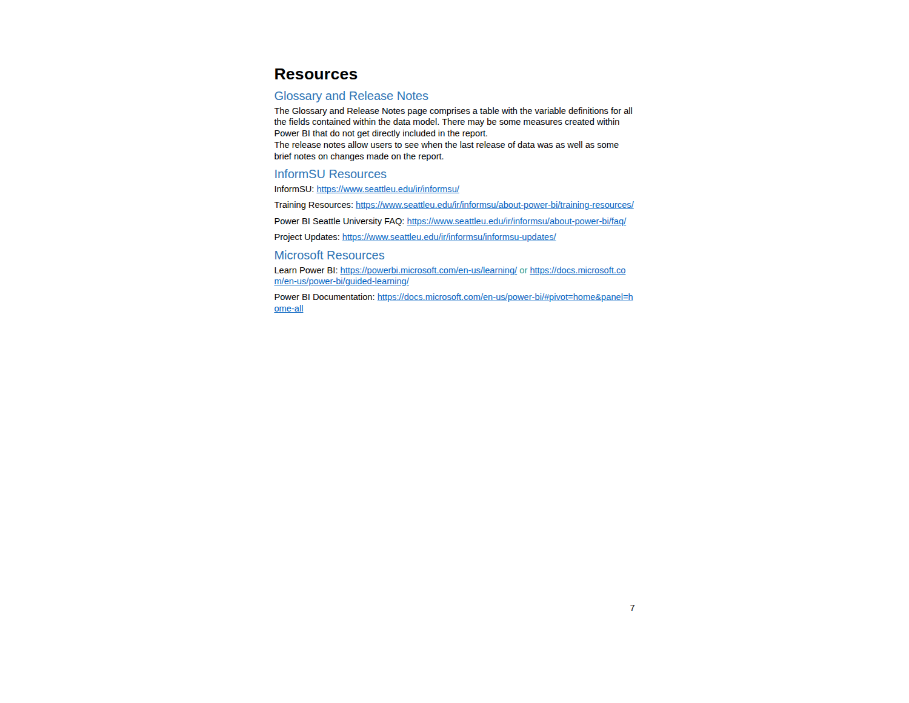Resources
Glossary and Release Notes
The Glossary and Release Notes page comprises a table with the variable definitions for all the fields contained within the data model. There may be some measures created within Power BI that do not get directly included in the report.
The release notes allow users to see when the last release of data was as well as some brief notes on changes made on the report.
InformSU Resources
InformSU: https://www.seattleu.edu/ir/informsu/
Training Resources: https://www.seattleu.edu/ir/informsu/about-power-bi/training-resources/
Power BI Seattle University FAQ: https://www.seattleu.edu/ir/informsu/about-power-bi/faq/
Project Updates: https://www.seattleu.edu/ir/informsu/informsu-updates/
Microsoft Resources
Learn Power BI: https://powerbi.microsoft.com/en-us/learning/ or https://docs.microsoft.com/en-us/power-bi/guided-learning/
Power BI Documentation: https://docs.microsoft.com/en-us/power-bi/#pivot=home&panel=home-all
7